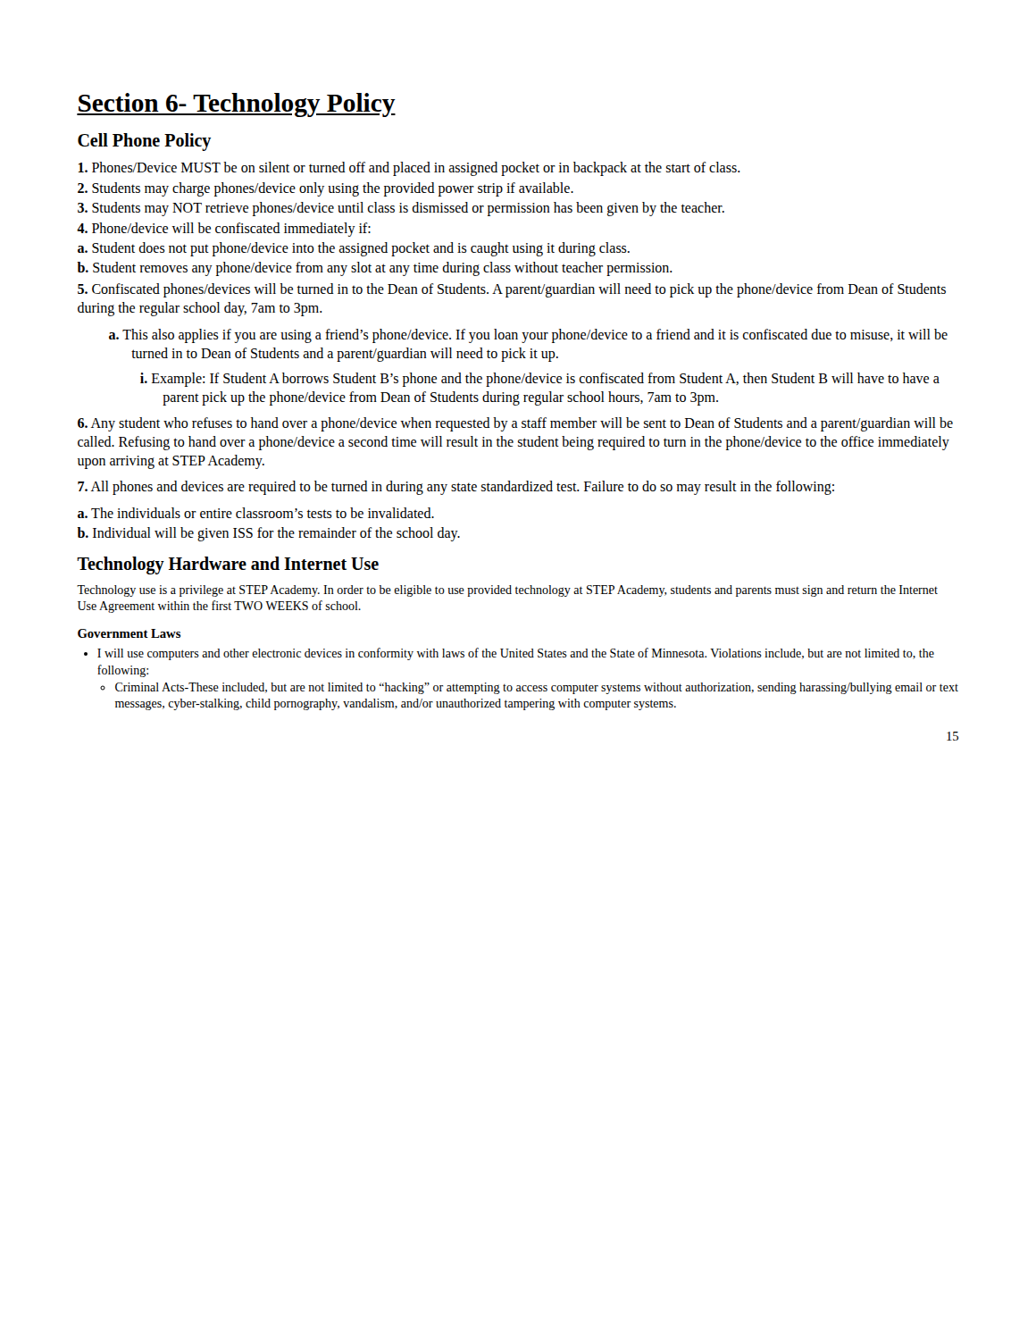Section 6- Technology Policy
Cell Phone Policy
1. Phones/Device MUST be on silent or turned off and placed in assigned pocket or in backpack at the start of class.
2. Students may charge phones/device only using the provided power strip if available.
3. Students may NOT retrieve phones/device until class is dismissed or permission has been given by the teacher.
4. Phone/device will be confiscated immediately if:
a. Student does not put phone/device into the assigned pocket and is caught using it during class.
b. Student removes any phone/device from any slot at any time during class without teacher permission.
5. Confiscated phones/devices will be turned in to the Dean of Students. A parent/guardian will need to pick up the phone/device from Dean of Students during the regular school day, 7am to 3pm.
a. This also applies if you are using a friend’s phone/device. If you loan your phone/device to a friend and it is confiscated due to misuse, it will be turned in to Dean of Students and a parent/guardian will need to pick it up.
i. Example: If Student A borrows Student B’s phone and the phone/device is confiscated from Student A, then Student B will have to have a parent pick up the phone/device from Dean of Students during regular school hours, 7am to 3pm.
6. Any student who refuses to hand over a phone/device when requested by a staff member will be sent to Dean of Students and a parent/guardian will be called. Refusing to hand over a phone/device a second time will result in the student being required to turn in the phone/device to the office immediately upon arriving at STEP Academy.
7. All phones and devices are required to be turned in during any state standardized test. Failure to do so may result in the following:
a. The individuals or entire classroom’s tests to be invalidated.
b. Individual will be given ISS for the remainder of the school day.
Technology Hardware and Internet Use
Technology use is a privilege at STEP Academy. In order to be eligible to use provided technology at STEP Academy, students and parents must sign and return the Internet Use Agreement within the first TWO WEEKS of school.
Government Laws
I will use computers and other electronic devices in conformity with laws of the United States and the State of Minnesota. Violations include, but are not limited to, the following:
Criminal Acts-These included, but are not limited to “hacking” or attempting to access computer systems without authorization, sending harassing/bullying email or text messages, cyber-stalking, child pornography, vandalism, and/or unauthorized tampering with computer systems.
15